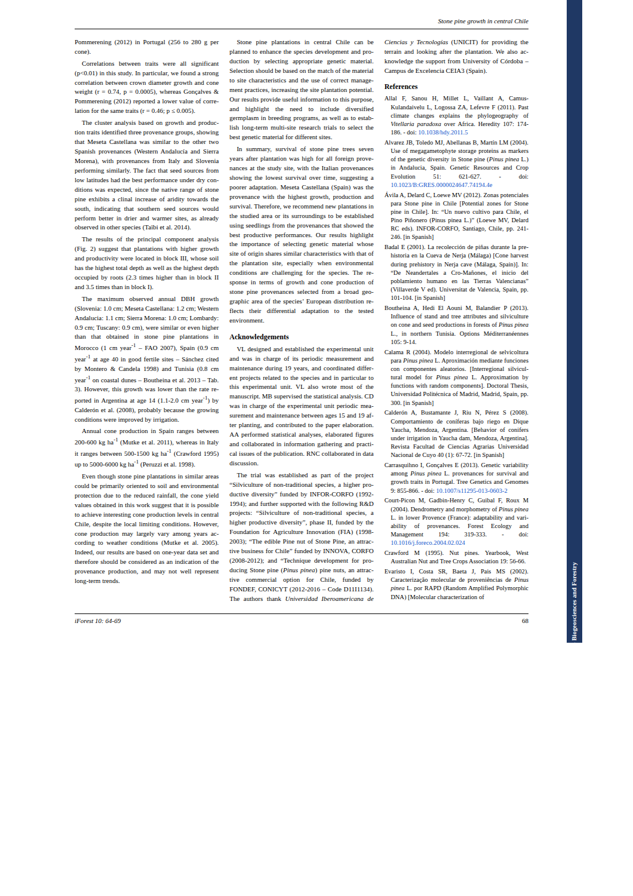iForest – Biogeosciences and Forestry
Stone pine growth in central Chile
Pommerening (2012) in Portugal (256 to 280 g per cone).
Correlations between traits were all significant (p<0.01) in this study. In particular, we found a strong correlation between crown diameter growth and cone weight (r = 0.74, p = 0.0005), whereas Gonçalves & Pommerening (2012) reported a lower value of correlation for the same traits (r = 0.46; p ≤ 0.005).
The cluster analysis based on growth and production traits identified three provenance groups, showing that Meseta Castellana was similar to the other two Spanish provenances (Western Andalucía and Sierra Morena), with provenances from Italy and Slovenia performing similarly. The fact that seed sources from low latitudes had the best performance under dry conditions was expected, since the native range of stone pine exhibits a clinal increase of aridity towards the south, indicating that southern seed sources would perform better in drier and warmer sites, as already observed in other species (Taïbi et al. 2014).
The results of the principal component analysis (Fig. 2) suggest that plantations with higher growth and productivity were located in block III, whose soil has the highest total depth as well as the highest depth occupied by roots (2.3 times higher than in block II and 3.5 times than in block I).
The maximum observed annual DBH growth (Slovenia: 1.0 cm; Meseta Castellana: 1.2 cm; Western Andalucia: 1.1 cm; Sierra Morena: 1.0 cm; Lombardy: 0.9 cm; Tuscany: 0.9 cm), were similar or even higher than that obtained in stone pine plantations in Morocco (1 cm year-1 – FAO 2007), Spain (0.9 cm year-1 at age 40 in good fertile sites – Sánchez cited by Montero & Candela 1998) and Tunisia (0.8 cm year-1 on coastal dunes – Boutheina et al. 2013 – Tab. 3). However, this growth was lower than the rate reported in Argentina at age 14 (1.1-2.0 cm year-1) by Calderón et al. (2008), probably because the growing conditions were improved by irrigation.
Annual cone production in Spain ranges between 200-600 kg ha-1 (Mutke et al. 2011), whereas in Italy it ranges between 500-1500 kg ha-1 (Crawford 1995) up to 5000-6000 kg ha-1 (Peruzzi et al. 1998).
Even though stone pine plantations in similar areas could be primarily oriented to soil and environmental protection due to the reduced rainfall, the cone yield values obtained in this work suggest that it is possible to achieve interesting cone production levels in central Chile, despite the local limiting conditions. However, cone production may largely vary among years according to weather conditions (Mutke et al. 2005). Indeed, our results are based on one-year data set and therefore should be considered as an indication of the provenance production, and may not well represent long-term trends.
Stone pine plantations in central Chile can be planned to enhance the species development and production by selecting appropriate genetic material. Selection should be based on the match of the material to site characteristics and the use of correct management practices, increasing the site plantation potential. Our results provide useful information to this purpose, and highlight the need to include diversified germplasm in breeding programs, as well as to establish long-term multi-site research trials to select the best genetic material for different sites.
In summary, survival of stone pine trees seven years after plantation was high for all foreign provenances at the study site, with the Italian provenances showing the lowest survival over time, suggesting a poorer adaptation. Meseta Castellana (Spain) was the provenance with the highest growth, production and survival. Therefore, we recommend new plantations in the studied area or its surroundings to be established using seedlings from the provenances that showed the best productive performances. Our results highlight the importance of selecting genetic material whose site of origin shares similar characteristics with that of the plantation site, especially when environmental conditions are challenging for the species. The response in terms of growth and cone production of stone pine provenances selected from a broad geographic area of the species’ European distribution reflects their differential adaptation to the tested environment.
Acknowledgements
VL designed and established the experimental unit and was in charge of its periodic measurement and maintenance during 19 years, and coordinated different projects related to the species and in particular to this experimental unit. VL also wrote most of the manuscript. MB supervised the statistical analysis. CD was in charge of the experimental unit periodic measurement and maintenance between ages 15 and 19 after planting, and contributed to the paper elaboration. AA performed statistical analyses, elaborated figures and collaborated in information gathering and practical issues of the publication. RNC collaborated in data discussion.
The trial was established as part of the project “Silviculture of non-traditional species, a higher productive diversity” funded by INFOR-CORFO (1992-1994); and further supported with the following R&D projects: “Silviculture of non-traditional species, a higher productive diversity”, phase II, funded by the Foundation for Agriculture Innovation (FIA) (1998-2003); “The edible Pine nut of Stone Pine, an attractive business for Chile” funded by INNOVA, CORFO (2008-2012); and “Technique development for producing Stone pine (Pinus pinea) pine nuts, an attractive commercial option for Chile, funded by FONDEF, CONICYT (2012-2016 – Code D11I1134). The authors thank Universidad Iberoamericana de Ciencias y Tecnologías (UNICIT) for providing the terrain and looking after the plantation. We also acknowledge the support from University of Córdoba – Campus de Excelencia CEIA3 (Spain).
References
Allal F, Sanou H, Millet L, Vaillant A, Camus-Kulandaivelu L, Logossa ZA, Lefevre F (2011). Past climate changes explains the phylogeography of Vitellaria paradoxa over Africa. Heredity 107: 174-186. - doi: 10.1038/hdy.2011.5
Alvarez JB, Toledo MJ, Abellanas B, Martín LM (2004). Use of megagametophyte storage proteins as markers of the genetic diversity in Stone pine (Pinus pinea L.) in Andalucia, Spain. Genetic Resources and Crop Evolution 51: 621-627. - doi: 10.1023/B:GRES.0000024647.74194.4e
Ávila A, Delard C, Loewe MV (2012). Zonas potenciales para Stone pine in Chile [Potential zones for Stone pine in Chile]. In: “Un nuevo cultivo para Chile, el Pino Piñonero (Pinus pinea L.)” (Loewe MV, Delard RC eds). INFOR-CORFO, Santiago, Chile, pp. 241-246. [in Spanish]
Badal E (2001). La recolección de piñas durante la prehistoria en la Cueva de Nerja (Málaga) [Cone harvest during prehistory in Nerja cave (Málaga, Spain)]. In: “De Neandertales a Cro-Mañones, el inicio del poblamiento humano en las Tierras Valencianas” (Villaverde V ed). Universitat de Valencia, Spain, pp. 101-104. [in Spanish]
Boutheina A, Hedi El Aouni M, Balandier P (2013). Influence of stand and tree attributes and silviculture on cone and seed productions in forests of Pinus pinea L., in northern Tunisia. Options Méditerranéennes 105: 9-14.
Calama R (2004). Modelo interregional de selvicoltura para Pinus pinea L. Aproximación mediante funciones con componentes aleatorios. [Interregional silvicultural model for Pinus pinea L. Approximation by functions with random components]. Doctoral Thesis, Universidad Politécnica of Madrid, Madrid, Spain, pp. 300. [in Spanish]
Calderón A, Bustamante J, Riu N, Pérez S (2008). Comportamiento de coníferas bajo riego en Dique Yaucha, Mendoza, Argentina. [Behavior of conifers under irrigation in Yaucha dam, Mendoza, Argentina]. Revista Facultad de Ciencias Agrarias Universidad Nacional de Cuyo 40 (1): 67-72. [in Spanish]
Carrasquihno I, Gonçalves E (2013). Genetic variability among Pinus pinea L. provenances for survival and growth traits in Portugal. Tree Genetics and Genomes 9: 855-866. - doi: 10.1007/s11295-013-0603-2
Court-Picon M, Gadbin-Henry C, Guibal F, Roux M (2004). Dendrometry and morphometry of Pinus pinea L. in lower Provence (France): adaptability and variability of provenances. Forest Ecology and Management 194: 319-333. - doi: 10.1016/j.foreco.2004.02.024
Crawford M (1995). Nut pines. Yearbook, West Australian Nut and Tree Crops Association 19: 56-66.
Evaristo I, Costa SR, Baeta J, Pais MS (2002). Caracterização molecular de proveniências de Pinus pinea L. por RAPD (Random Amplified Polymorphic DNA) [Molecular characterization of
iForest 10: 64-69
68